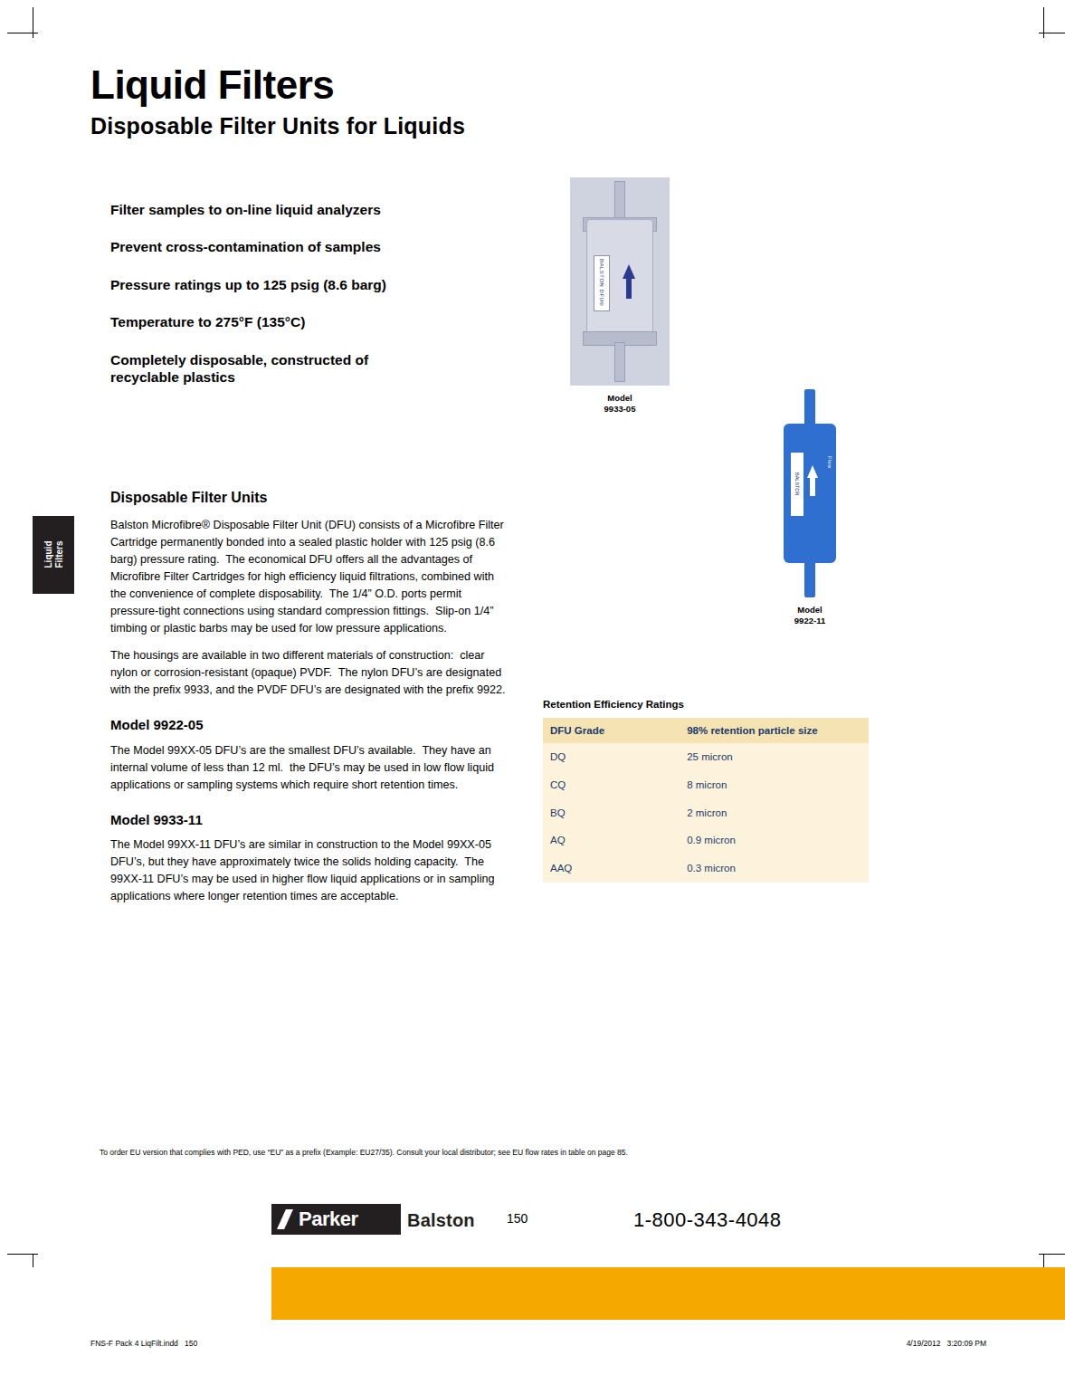Liquid Filters
Disposable Filter Units for Liquids
Filter samples to on-line liquid analyzers
Prevent cross-contamination of samples
Pressure ratings up to 125 psig (8.6 barg)
Temperature to 275°F (135°C)
Completely disposable, constructed of
recyclable plastics
BALSTON DFU®
Model
9933-05
BALSTON
Flow
Model
9922-11
Liquid
Filters
Disposable Filter Units
Balston Microfibre® Disposable Filter Unit (DFU) consists of a Microfibre Filter Cartridge permanently bonded into a sealed plastic holder with 125 psig (8.6 barg) pressure rating. The economical DFU offers all the advantages of Microfibre Filter Cartridges for high efficiency liquid filtrations, combined with the convenience of complete disposability. The 1/4” O.D. ports permit pressure-tight connections using standard compression fittings. Slip-on 1/4” timbing or plastic barbs may be used for low pressure applications.
The housings are available in two different materials of construction: clear nylon or corrosion-resistant (opaque) PVDF. The nylon DFU’s are designated with the prefix 9933, and the PVDF DFU’s are designated with the prefix 9922.
Model 9922-05
The Model 99XX-05 DFU’s are the smallest DFU’s available. They have an internal volume of less than 12 ml. the DFU’s may be used in low flow liquid applications or sampling systems which require short retention times.
Model 9933-11
The Model 99XX-11 DFU’s are similar in construction to the Model 99XX-05 DFU’s, but they have approximately twice the solids holding capacity. The 99XX-11 DFU’s may be used in higher flow liquid applications or in sampling applications where longer retention times are acceptable.
Retention Efficiency Ratings
| DFU Grade | 98% retention particle size |
| --- | --- |
| DQ | 25 micron |
| CQ | 8 micron |
| BQ | 2 micron |
| AQ | 0.9 micron |
| AAQ | 0.3 micron |
To order EU version that complies with PED, use “EU” as a prefix (Example: EU27/35). Consult your local distributor; see EU flow rates in table on page 85.
Parker
Balston
150
1-800-343-4048
FNS-F Pack 4 LiqFilt.indd 150 4/19/2012 3:20:09 PM